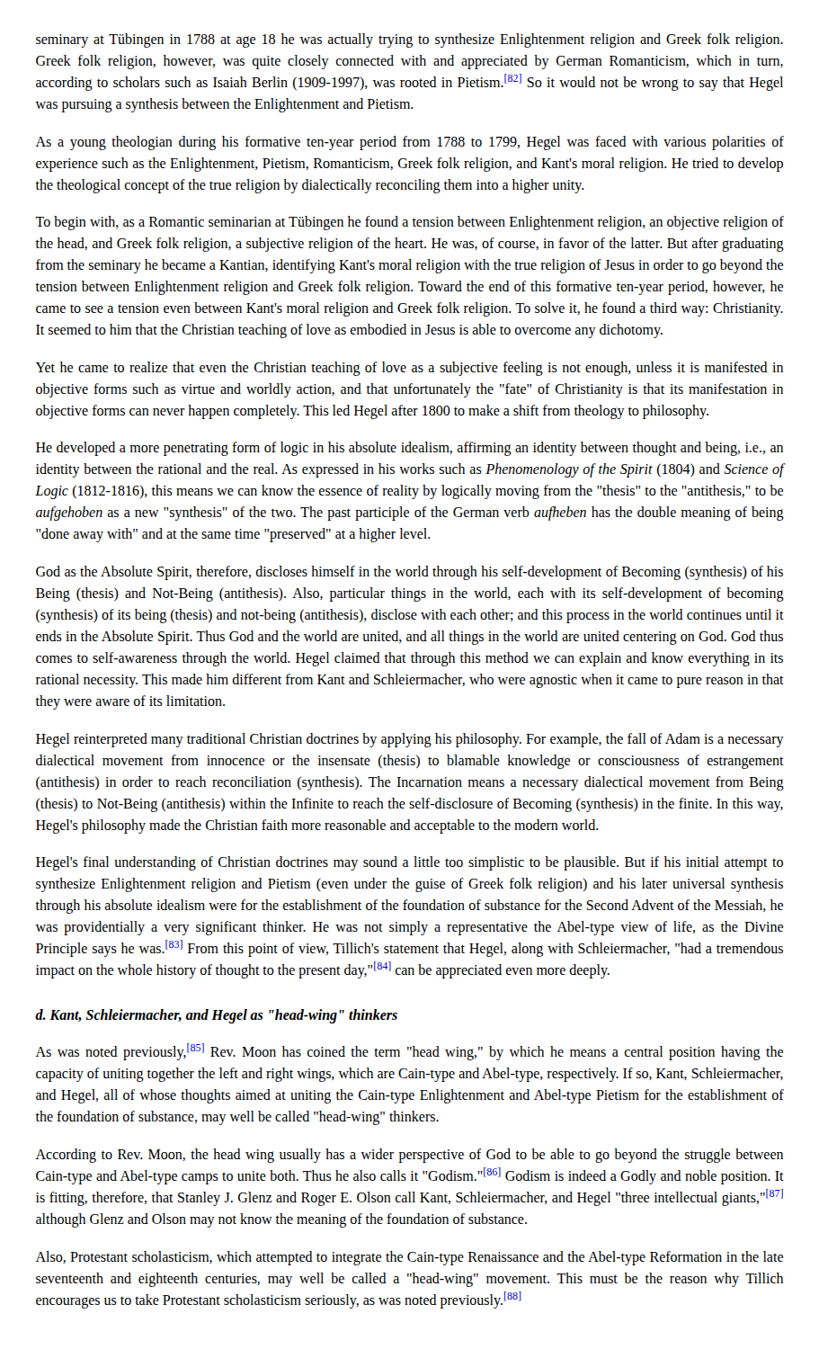seminary at Tübingen in 1788 at age 18 he was actually trying to synthesize Enlightenment religion and Greek folk religion. Greek folk religion, however, was quite closely connected with and appreciated by German Romanticism, which in turn, according to scholars such as Isaiah Berlin (1909-1997), was rooted in Pietism.[82] So it would not be wrong to say that Hegel was pursuing a synthesis between the Enlightenment and Pietism.
As a young theologian during his formative ten-year period from 1788 to 1799, Hegel was faced with various polarities of experience such as the Enlightenment, Pietism, Romanticism, Greek folk religion, and Kant's moral religion. He tried to develop the theological concept of the true religion by dialectically reconciling them into a higher unity.
To begin with, as a Romantic seminarian at Tübingen he found a tension between Enlightenment religion, an objective religion of the head, and Greek folk religion, a subjective religion of the heart. He was, of course, in favor of the latter. But after graduating from the seminary he became a Kantian, identifying Kant's moral religion with the true religion of Jesus in order to go beyond the tension between Enlightenment religion and Greek folk religion. Toward the end of this formative ten-year period, however, he came to see a tension even between Kant's moral religion and Greek folk religion. To solve it, he found a third way: Christianity. It seemed to him that the Christian teaching of love as embodied in Jesus is able to overcome any dichotomy.
Yet he came to realize that even the Christian teaching of love as a subjective feeling is not enough, unless it is manifested in objective forms such as virtue and worldly action, and that unfortunately the "fate" of Christianity is that its manifestation in objective forms can never happen completely. This led Hegel after 1800 to make a shift from theology to philosophy.
He developed a more penetrating form of logic in his absolute idealism, affirming an identity between thought and being, i.e., an identity between the rational and the real. As expressed in his works such as Phenomenology of the Spirit (1804) and Science of Logic (1812-1816), this means we can know the essence of reality by logically moving from the "thesis" to the "antithesis," to be aufgehoben as a new "synthesis" of the two. The past participle of the German verb aufheben has the double meaning of being "done away with" and at the same time "preserved" at a higher level.
God as the Absolute Spirit, therefore, discloses himself in the world through his self-development of Becoming (synthesis) of his Being (thesis) and Not-Being (antithesis). Also, particular things in the world, each with its self-development of becoming (synthesis) of its being (thesis) and not-being (antithesis), disclose with each other; and this process in the world continues until it ends in the Absolute Spirit. Thus God and the world are united, and all things in the world are united centering on God. God thus comes to self-awareness through the world. Hegel claimed that through this method we can explain and know everything in its rational necessity. This made him different from Kant and Schleiermacher, who were agnostic when it came to pure reason in that they were aware of its limitation.
Hegel reinterpreted many traditional Christian doctrines by applying his philosophy. For example, the fall of Adam is a necessary dialectical movement from innocence or the insensate (thesis) to blamable knowledge or consciousness of estrangement (antithesis) in order to reach reconciliation (synthesis). The Incarnation means a necessary dialectical movement from Being (thesis) to Not-Being (antithesis) within the Infinite to reach the self-disclosure of Becoming (synthesis) in the finite. In this way, Hegel's philosophy made the Christian faith more reasonable and acceptable to the modern world.
Hegel's final understanding of Christian doctrines may sound a little too simplistic to be plausible. But if his initial attempt to synthesize Enlightenment religion and Pietism (even under the guise of Greek folk religion) and his later universal synthesis through his absolute idealism were for the establishment of the foundation of substance for the Second Advent of the Messiah, he was providentially a very significant thinker. He was not simply a representative the Abel-type view of life, as the Divine Principle says he was.[83] From this point of view, Tillich's statement that Hegel, along with Schleiermacher, "had a tremendous impact on the whole history of thought to the present day,"[84] can be appreciated even more deeply.
d. Kant, Schleiermacher, and Hegel as "head-wing" thinkers
As was noted previously,[85] Rev. Moon has coined the term "head wing," by which he means a central position having the capacity of uniting together the left and right wings, which are Cain-type and Abel-type, respectively. If so, Kant, Schleiermacher, and Hegel, all of whose thoughts aimed at uniting the Cain-type Enlightenment and Abel-type Pietism for the establishment of the foundation of substance, may well be called "head-wing" thinkers.
According to Rev. Moon, the head wing usually has a wider perspective of God to be able to go beyond the struggle between Cain-type and Abel-type camps to unite both. Thus he also calls it "Godism."[86] Godism is indeed a Godly and noble position. It is fitting, therefore, that Stanley J. Glenz and Roger E. Olson call Kant, Schleiermacher, and Hegel "three intellectual giants,"[87] although Glenz and Olson may not know the meaning of the foundation of substance.
Also, Protestant scholasticism, which attempted to integrate the Cain-type Renaissance and the Abel-type Reformation in the late seventeenth and eighteenth centuries, may well be called a "head-wing" movement. This must be the reason why Tillich encourages us to take Protestant scholasticism seriously, as was noted previously.[88]